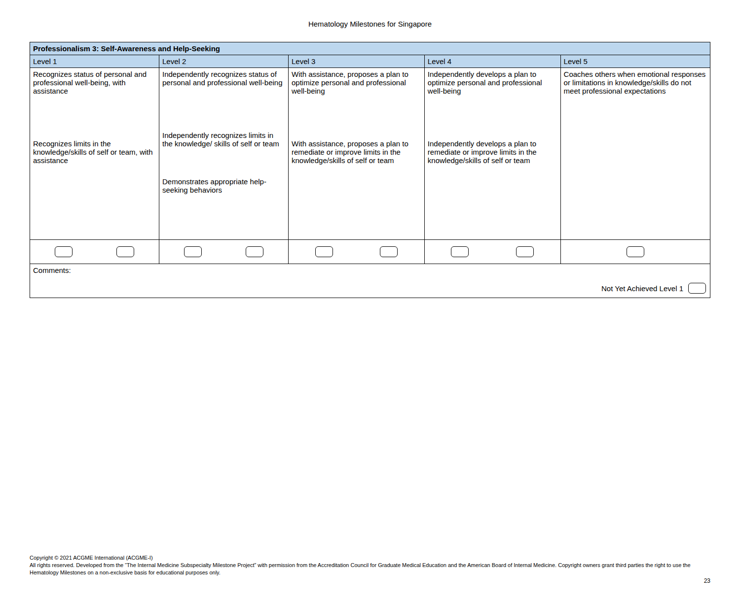Hematology Milestones for Singapore
| Professionalism 3: Self-Awareness and Help-Seeking |
| Level 1 | Level 2 | Level 3 | Level 4 | Level 5 |
| Recognizes status of personal and professional well-being, with assistance Recognizes limits in the knowledge/skills of self or team, with assistance | Independently recognizes status of personal and professional well-being Independently recognizes limits in the knowledge/ skills of self or team Demonstrates appropriate help-seeking behaviors | With assistance, proposes a plan to optimize personal and professional well-being With assistance, proposes a plan to remediate or improve limits in the knowledge/skills of self or team | Independently develops a plan to optimize personal and professional well-being Independently develops a plan to remediate or improve limits in the knowledge/skills of self or team | Coaches others when emotional responses or limitations in knowledge/skills do not meet professional expectations |
| Comments: Not Yet Achieved Level 1 |
Copyright © 2021 ACGME International (ACGME-I)
All rights reserved. Developed from the “The Internal Medicine Subspecialty Milestone Project” with permission from the Accreditation Council for Graduate Medical Education and the American Board of Internal Medicine. Copyright owners grant third parties the right to use the Hematology Milestones on a non-exclusive basis for educational purposes only.
23